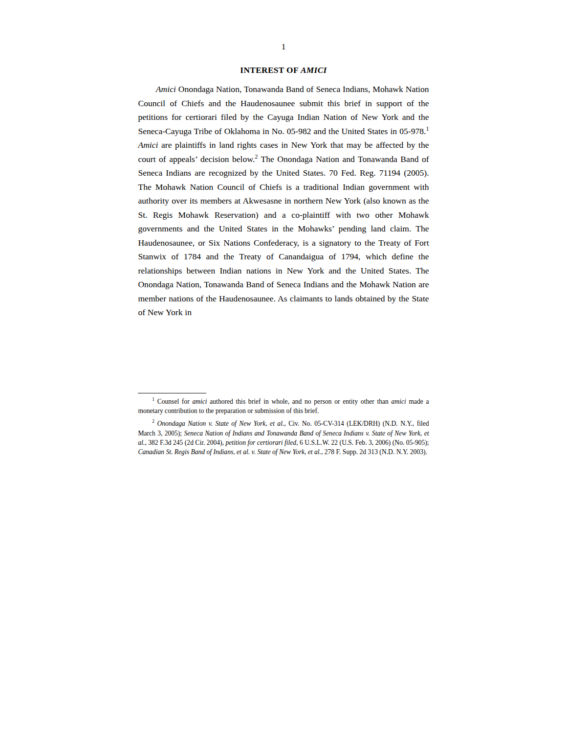1
INTEREST OF AMICI
Amici Onondaga Nation, Tonawanda Band of Seneca Indians, Mohawk Nation Council of Chiefs and the Haudenosaunee submit this brief in support of the petitions for certiorari filed by the Cayuga Indian Nation of New York and the Seneca-Cayuga Tribe of Oklahoma in No. 05-982 and the United States in 05-978.1 Amici are plaintiffs in land rights cases in New York that may be affected by the court of appeals’ decision below.2 The Onondaga Nation and Tonawanda Band of Seneca Indians are recognized by the United States. 70 Fed. Reg. 71194 (2005). The Mohawk Nation Council of Chiefs is a traditional Indian government with authority over its members at Akwesasne in northern New York (also known as the St. Regis Mohawk Reservation) and a co-plaintiff with two other Mohawk governments and the United States in the Mohawks’ pending land claim. The Haudenosaunee, or Six Nations Confederacy, is a signatory to the Treaty of Fort Stanwix of 1784 and the Treaty of Canandaigua of 1794, which define the relationships between Indian nations in New York and the United States. The Onondaga Nation, Tonawanda Band of Seneca Indians and the Mohawk Nation are member nations of the Haudenosaunee. As claimants to lands obtained by the State of New York in
1 Counsel for amici authored this brief in whole, and no person or entity other than amici made a monetary contribution to the preparation or submission of this brief.
2 Onondaga Nation v. State of New York, et al., Civ. No. 05-CV-314 (LEK/DRH) (N.D. N.Y., filed March 3, 2005); Seneca Nation of Indians and Tonawanda Band of Seneca Indians v. State of New York, et al., 382 F.3d 245 (2d Cir. 2004), petition for certiorari filed, 6 U.S.L.W. 22 (U.S. Feb. 3, 2006) (No. 05-905); Canadian St. Regis Band of Indians, et al. v. State of New York, et al., 278 F. Supp. 2d 313 (N.D. N.Y. 2003).